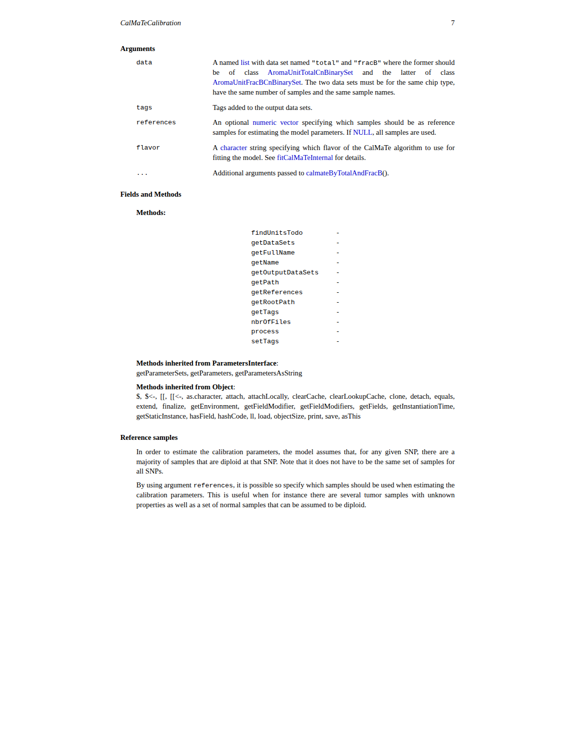CalMaTeCalibration 7
Arguments
data
A named list with data set named "total" and "fracB" where the former should be of class AromaUnitTotalCnBinarySet and the latter of class AromaUnitFracBCnBinarySet. The two data sets must be for the same chip type, have the same number of samples and the same sample names.
tags
Tags added to the output data sets.
references
An optional numeric vector specifying which samples should be as reference samples for estimating the model parameters. If NULL, all samples are used.
flavor
A character string specifying which flavor of the CalMaTe algorithm to use for fitting the model. See fitCalMaTeInternal for details.
...
Additional arguments passed to calmateByTotalAndFracB().
Fields and Methods
Methods:
| findUnitsTodo | - |
| getDataSets | - |
| getFullName | - |
| getName | - |
| getOutputDataSets | - |
| getPath | - |
| getReferences | - |
| getRootPath | - |
| getTags | - |
| nbrOfFiles | - |
| process | - |
| setTags | - |
Methods inherited from ParametersInterface:
getParameterSets, getParameters, getParametersAsString
Methods inherited from Object:
$, $<-, [[, [[<-, as.character, attach, attachLocally, clearCache, clearLookupCache, clone, detach, equals, extend, finalize, getEnvironment, getFieldModifier, getFieldModifiers, getFields, getInstantiationTime, getStaticInstance, hasField, hashCode, ll, load, objectSize, print, save, asThis
Reference samples
In order to estimate the calibration parameters, the model assumes that, for any given SNP, there are a majority of samples that are diploid at that SNP. Note that it does not have to be the same set of samples for all SNPs.
By using argument references, it is possible so specify which samples should be used when estimating the calibration parameters. This is useful when for instance there are several tumor samples with unknown properties as well as a set of normal samples that can be assumed to be diploid.